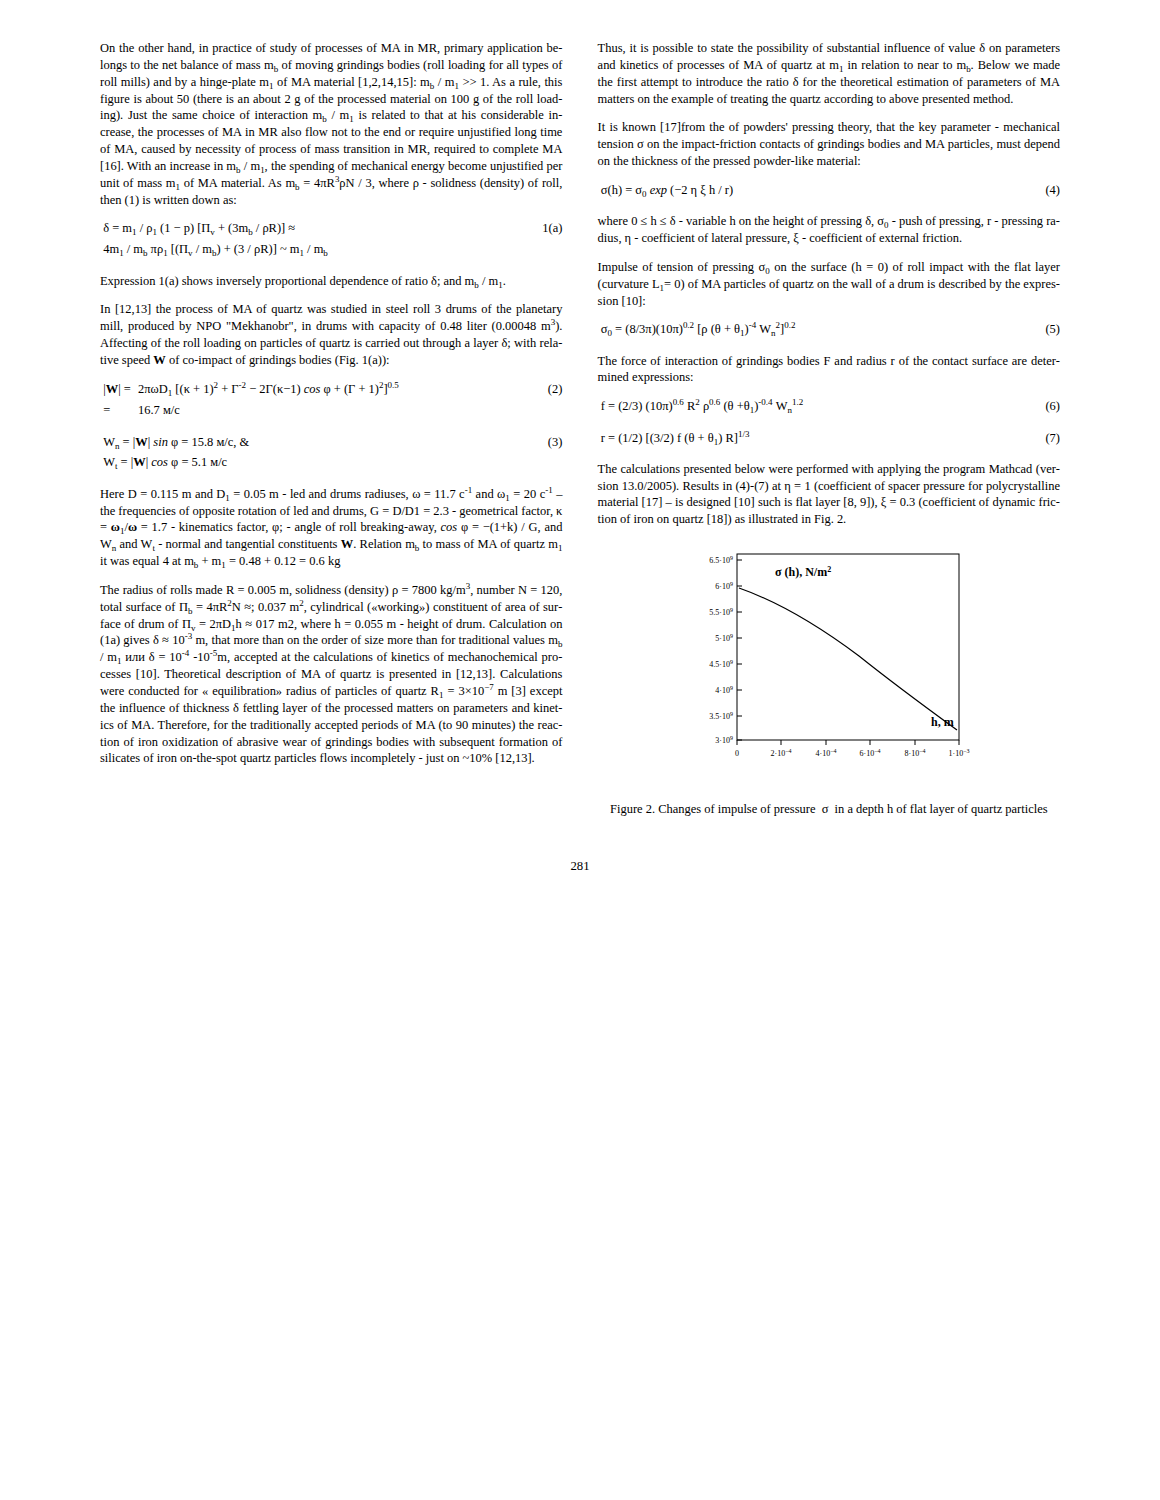On the other hand, in practice of study of processes of MA in MR, primary application belongs to the net balance of mass mb of moving grindings bodies (roll loading for all types of roll mills) and by a hinge-plate m1 of MA material [1,2,14,15]: mb / m1 >> 1. As a rule, this figure is about 50 (there is an about 2 g of the processed material on 100 g of the roll loading). Just the same choice of interaction mb / m1 is related to that at his considerable increase, the processes of MA in MR also flow not to the end or require unjustified long time of MA, caused by necessity of process of mass transition in MR, required to complete MA [16]. With an increase in mb / m1, the spending of mechanical energy become unjustified per unit of mass m1 of MA material. As mb = 4πR3ρN / 3, where ρ - solidness (density) of roll, then (1) is written down as:
δ = m1 / ρ1 (1 − p) [Πv + (3mb / ρR)] ≈
4m1 / mb πρ1 [(Πv / mb) + (3 / ρR)] ~ m1 / mb
1(a)
Expression 1(a) shows inversely proportional dependence of ratio δ; and mb / m1.
In [12,13] the process of MA of quartz was studied in steel roll 3 drums of the planetary mill, produced by NPO "Mekhanobr", in drums with capacity of 0.48 liter (0.00048 m3). Affecting of the roll loading on particles of quartz is carried out through a layer δ; with relative speed W of co-impact of grindings bodies (Fig. 1(a)):
|W| =
2πωD1 [(κ + 1)2 + Γ-2 − 2Γ(κ−1) cos φ + (Γ + 1)2]0.5
=
16.7 м/с
(2)
Wn = |W| sin φ = 15.8 м/с, &
Wt = |W| cos φ = 5.1 м/с
(3)
Here D = 0.115 m and D1 = 0.05 m - led and drums radiuses, ω = 11.7 с-1 and ω1 = 20 с-1 – the frequencies of opposite rotation of led and drums, G = D/D1 = 2.3 - geometrical factor, κ = ω1/ω = 1.7 - kinematics factor, φ; - angle of roll breaking-away, cos φ = −(1+k) / G, and Wn and Wt - normal and tangential constituents W. Relation mb to mass of MA of quartz m1 it was equal 4 at mb + m1 = 0.48 + 0.12 = 0.6 kg
The radius of rolls made R = 0.005 m, solidness (density) ρ = 7800 kg/m3, number N = 120, total surface of Πb = 4πR2N ≈; 0.037 m2, cylindrical («working») constituent of area of surface of drum of Πv = 2πD1h ≈ 017 m2, where h = 0.055 m - height of drum. Calculation on (1a) gives δ ≈ 10-3 m, that more than on the order of size more than for traditional values mb / m1 или δ = 10-4 -10-5m, accepted at the calculations of kinetics of mechanochemical processes [10]. Theoretical description of MA of quartz is presented in [12,13]. Calculations were conducted for « equilibration» radius of particles of quartz R1 = 3×10−7 m [3] except the influence of thickness δ fettling layer of the processed matters on parameters and kinetics of MA. Therefore, for the traditionally accepted periods of MA (to 90 minutes) the reaction of iron oxidization of abrasive wear of grindings bodies with subsequent formation of silicates of iron on-the-spot quartz particles flows incompletely - just on ~10% [12,13].
Thus, it is possible to state the possibility of substantial influence of value δ on parameters and kinetics of processes of MA of quartz at m1 in relation to near to mb. Below we made the first attempt to introduce the ratio δ for the theoretical estimation of parameters of MA matters on the example of treating the quartz according to above presented method.
It is known [17]from the of powders' pressing theory, that the key parameter - mechanical tension σ on the impact-friction contacts of grindings bodies and MA particles, must depend on the thickness of the pressed powder-like material:
σ(h) = σ0 exp (−2 η ξ h / r)
(4)
where 0 ≤ h ≤ δ - variable h on the height of pressing δ, σ0 - push of pressing, r - pressing radius, η - coefficient of lateral pressure, ξ - coefficient of external friction.
Impulse of tension of pressing σ0 on the surface (h = 0) of roll impact with the flat layer (curvature L1= 0) of MA particles of quartz on the wall of a drum is described by the expression [10]:
σ0 = (8/3π)(10π)0.2 [ρ (θ + θ1)-4 Wn2]0.2
(5)
The force of interaction of grindings bodies F and radius r of the contact surface are determined expressions:
f = (2/3) (10π)0.6 R2 ρ0.6 (θ +θ1)-0.4 Wn1.2
(6)
r = (1/2) [(3/2) f (θ + θ1) R]1/3
(7)
The calculations presented below were performed with applying the program Mathcad (version 13.0/2005). Results in (4)-(7) at η = 1 (coefficient of spacer pressure for polycrystalline material [17] – is designed [10] such is flat layer [8, 9]), ξ = 0.3 (coefficient of dynamic friction of iron on quartz [18]) as illustrated in Fig. 2.
6.5·109 6·109 5.5·109 5·109 4.5·109 4·109 3.5·109 3·109 0 2·10−4 4·10−4 6·10−4 8·10−4 1·10−3 σ (h), N/m2 h, m
Figure 2. Changes of impulse of pressure σ in a depth h of flat layer of quartz particles
281